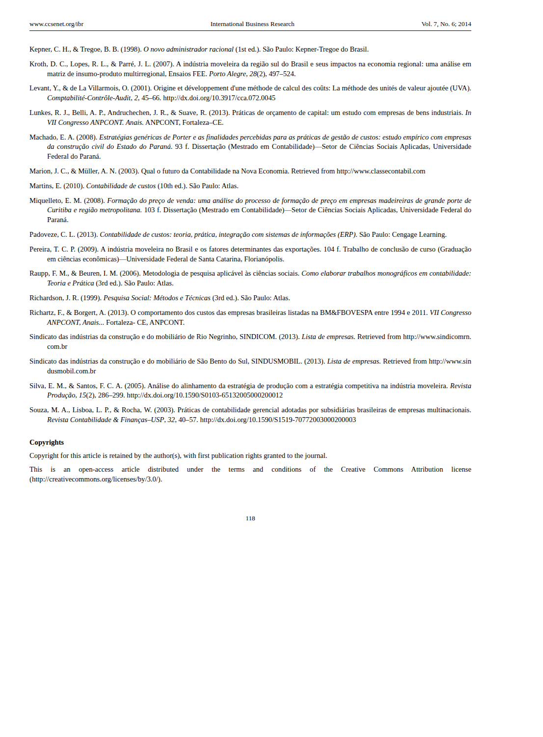www.ccsenet.org/ibr
International Business Research
Vol. 7, No. 6; 2014
Kepner, C. H., & Tregoe, B. B. (1998). O novo administrador racional (1st ed.). São Paulo: Kepner-Tregoe do Brasil.
Kroth, D. C., Lopes, R. L., & Parré, J. L. (2007). A indústria moveleira da região sul do Brasil e seus impactos na economia regional: uma análise em matriz de insumo-produto multirregional, Ensaios FEE. Porto Alegre, 28(2), 497–524.
Levant, Y., & de La Villarmois, O. (2001). Origine et développement d'une méthode de calcul des coûts: La méthode des unités de valeur ajoutée (UVA). Comptabilité-Contrôle-Audit, 2, 45–66. http://dx.doi.org/10.3917/cca.072.0045
Lunkes, R. J., Belli, A. P., Andruchechen, J. R., & Suave, R. (2013). Práticas de orçamento de capital: um estudo com empresas de bens industriais. In VII Congresso ANPCONT. Anais. ANPCONT, Fortaleza–CE.
Machado, E. A. (2008). Estratégias genéricas de Porter e as finalidades percebidas para as práticas de gestão de custos: estudo empírico com empresas da construção civil do Estado do Paraná. 93 f. Dissertação (Mestrado em Contabilidade)—Setor de Ciências Sociais Aplicadas, Universidade Federal do Paraná.
Marion, J. C., & Müller, A. N. (2003). Qual o futuro da Contabilidade na Nova Economia. Retrieved from http://www.classecontabil.com
Martins, E. (2010). Contabilidade de custos (10th ed.). São Paulo: Atlas.
Miquelleto, E. M. (2008). Formação do preço de venda: uma análise do processo de formação de preço em empresas madeireiras de grande porte de Curitiba e região metropolitana. 103 f. Dissertação (Mestrado em Contabilidade)—Setor de Ciências Sociais Aplicadas, Universidade Federal do Paraná.
Padoveze, C. L. (2013). Contabilidade de custos: teoria, prática, integração com sistemas de informações (ERP). São Paulo: Cengage Learning.
Pereira, T. C. P. (2009). A indústria moveleira no Brasil e os fatores determinantes das exportações. 104 f. Trabalho de conclusão de curso (Graduação em ciências econômicas)—Universidade Federal de Santa Catarina, Florianópolis.
Raupp, F. M., & Beuren, I. M. (2006). Metodologia de pesquisa aplicável às ciências sociais. Como elaborar trabalhos monográficos em contabilidade: Teoria e Prática (3rd ed.). São Paulo: Atlas.
Richardson, J. R. (1999). Pesquisa Social: Métodos e Técnicas (3rd ed.). São Paulo: Atlas.
Richartz, F., & Borgert, A. (2013). O comportamento dos custos das empresas brasileiras listadas na BM&FBOVESPA entre 1994 e 2011. VII Congresso ANPCONT, Anais... Fortaleza- CE, ANPCONT.
Sindicato das indústrias da construção e do mobiliário de Rio Negrinho, SINDICOM. (2013). Lista de empresas. Retrieved from http://www.sindicomrn.com.br
Sindicato das indústrias da construção e do mobiliário de São Bento do Sul, SINDUSMOBIL. (2013). Lista de empresas. Retrieved from http://www.sindusmobil.com.br
Silva, E. M., & Santos, F. C. A. (2005). Análise do alinhamento da estratégia de produção com a estratégia competitiva na indústria moveleira. Revista Produção, 15(2), 286–299. http://dx.doi.org/10.1590/S0103-65132005000200012
Souza, M. A., Lisboa, L. P., & Rocha, W. (2003). Práticas de contabilidade gerencial adotadas por subsidiárias brasileiras de empresas multinacionais. Revista Contabilidade & Finanças–USP, 32, 40–57. http://dx.doi.org/10.1590/S1519-70772003000200003
Copyrights
Copyright for this article is retained by the author(s), with first publication rights granted to the journal.
This is an open-access article distributed under the terms and conditions of the Creative Commons Attribution license (http://creativecommons.org/licenses/by/3.0/).
118